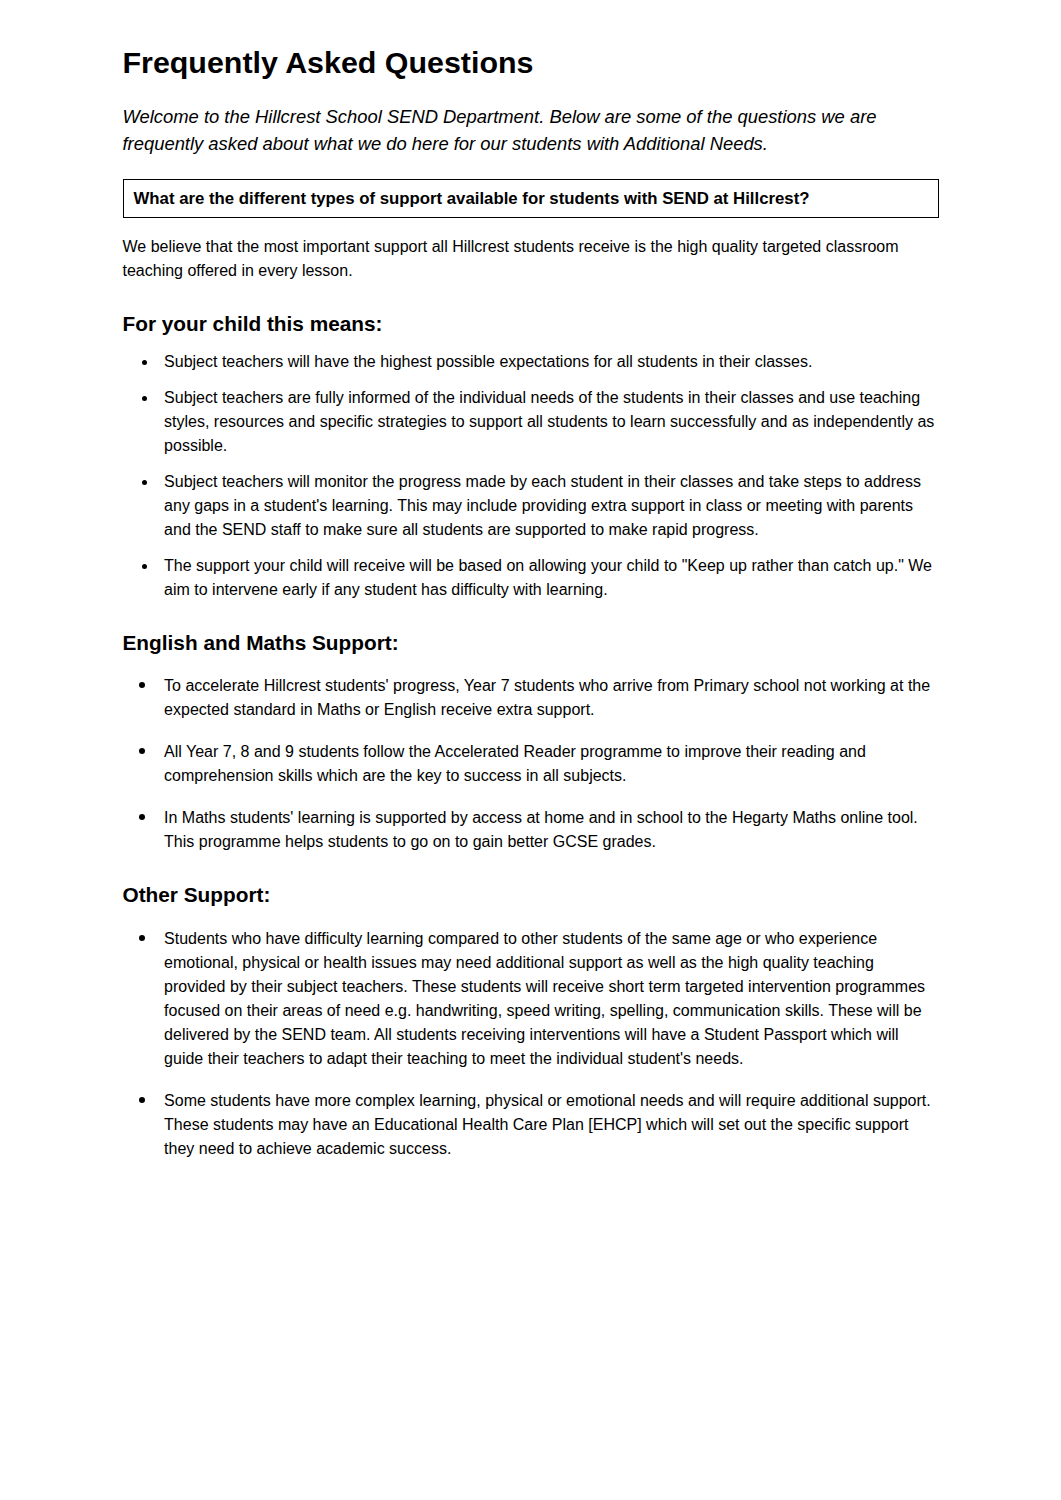Frequently Asked Questions
Welcome to the Hillcrest School SEND Department. Below are some of the questions we are frequently asked about what we do here for our students with Additional Needs.
What are the different types of support available for students with SEND at Hillcrest?
We believe that the most important support all Hillcrest students receive is the high quality targeted classroom teaching offered in every lesson.
For your child this means:
Subject teachers will have the highest possible expectations for all students in their classes.
Subject teachers are fully informed of the individual needs of the students in their classes and use teaching styles, resources and specific strategies to support all students to learn successfully and as independently as possible.
Subject teachers will monitor the progress made by each student in their classes and take steps to address any gaps in a student's learning. This may include providing extra support in class or meeting with parents and the SEND staff to make sure all students are supported to make rapid progress.
The support your child will receive will be based on allowing your child to "Keep up rather than catch up." We aim to intervene early if any student has difficulty with learning.
English and Maths Support:
To accelerate Hillcrest students' progress, Year 7 students who arrive from Primary school not working at the expected standard in Maths or English receive extra support.
All Year 7, 8 and 9 students follow the Accelerated Reader programme to improve their reading and comprehension skills which are the key to success in all subjects.
In Maths students' learning is supported by access at home and in school to the Hegarty Maths online tool. This programme helps students to go on to gain better GCSE grades.
Other Support:
Students who have difficulty learning compared to other students of the same age or who experience emotional, physical or health issues may need additional support as well as the high quality teaching provided by their subject teachers. These students will receive short term targeted intervention programmes focused on their areas of need e.g. handwriting, speed writing, spelling, communication skills. These will be delivered by the SEND team. All students receiving interventions will have a Student Passport which will guide their teachers to adapt their teaching to meet the individual student's needs.
Some students have more complex learning, physical or emotional needs and will require additional support. These students may have an Educational Health Care Plan [EHCP] which will set out the specific support they need to achieve academic success.